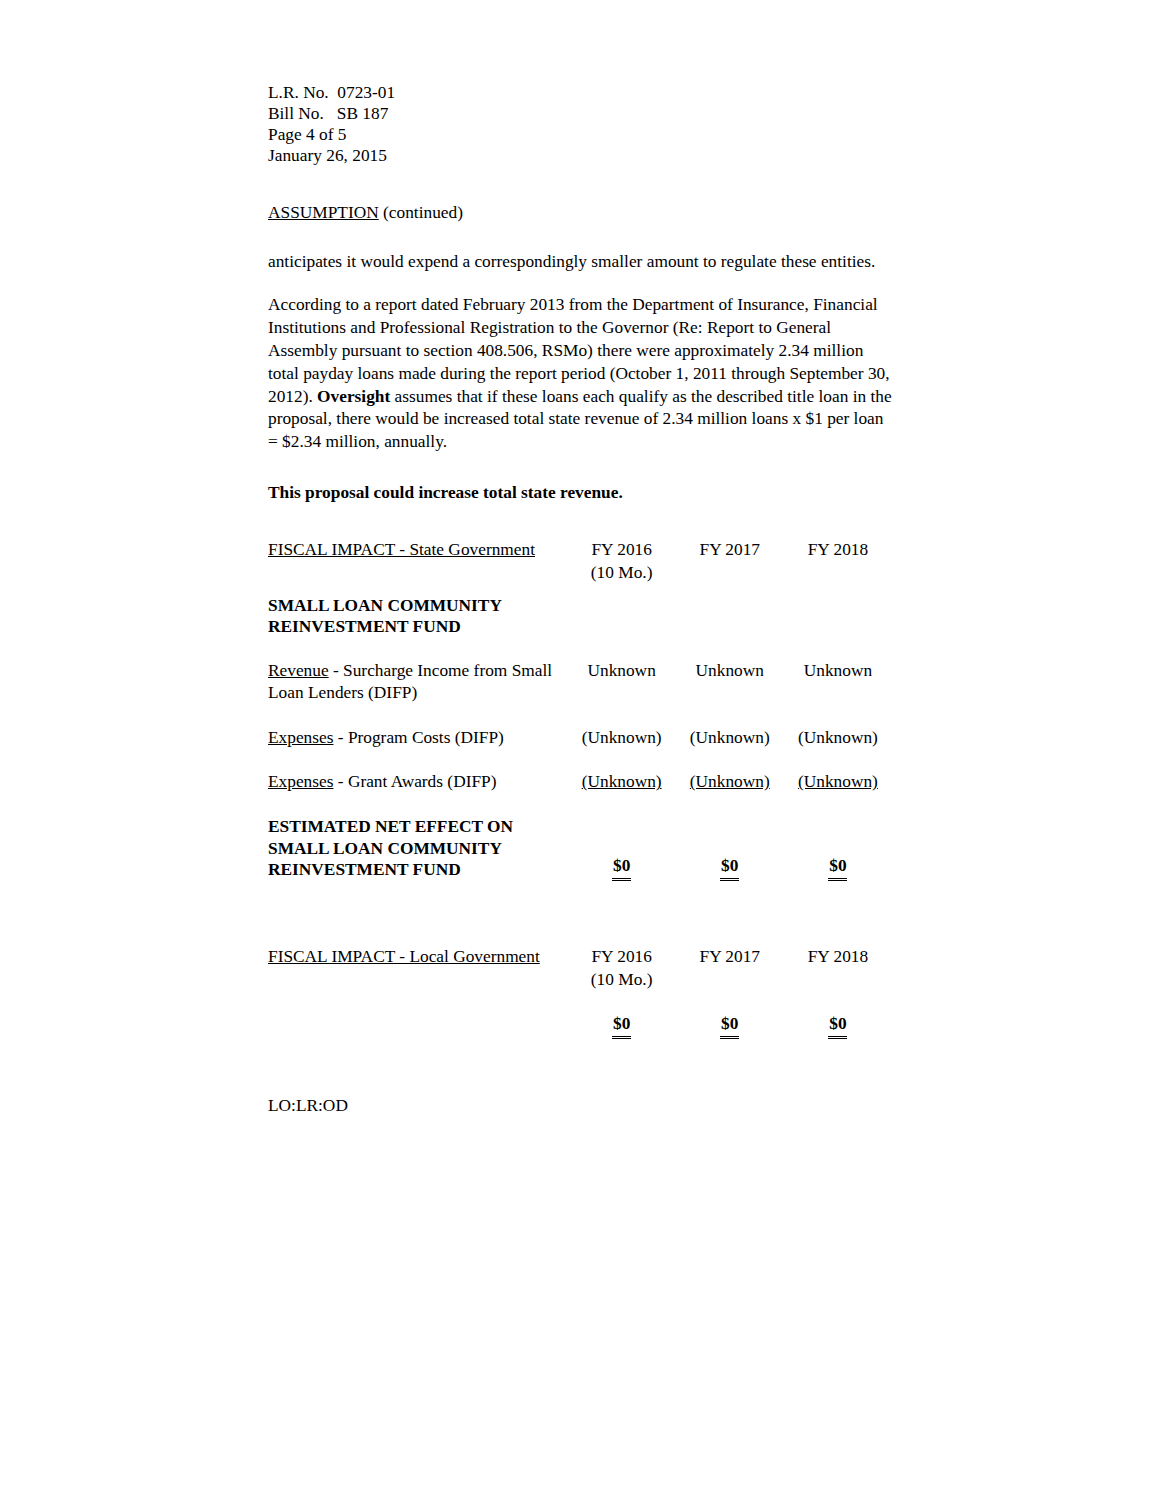L.R. No. 0723-01
Bill No. SB 187
Page 4 of 5
January 26, 2015
ASSUMPTION (continued)
anticipates it would expend a correspondingly smaller amount to regulate these entities.
According to a report dated February 2013 from the Department of Insurance, Financial Institutions and Professional Registration to the Governor (Re: Report to General Assembly pursuant to section 408.506, RSMo) there were approximately 2.34 million total payday loans made during the report period (October 1, 2011 through September 30, 2012). Oversight assumes that if these loans each qualify as the described title loan in the proposal, there would be increased total state revenue of 2.34 million loans x $1 per loan = $2.34 million, annually.
This proposal could increase total state revenue.
| FISCAL IMPACT - State Government | FY 2016 | FY 2017 | FY 2018 |
| | (10 Mo.) | | |
| SMALL LOAN COMMUNITY REINVESTMENT FUND | | | |
| Revenue - Surcharge Income from Small Loan Lenders (DIFP) | Unknown | Unknown | Unknown |
| Expenses - Program Costs (DIFP) | (Unknown) | (Unknown) | (Unknown) |
| Expenses - Grant Awards (DIFP) | (Unknown) | (Unknown) | (Unknown) |
| ESTIMATED NET EFFECT ON SMALL LOAN COMMUNITY REINVESTMENT FUND | $0 | $0 | $0 |
| FISCAL IMPACT - Local Government | FY 2016 | FY 2017 | FY 2018 |
| | (10 Mo.) | | |
| | $0 | $0 | $0 |
LO:LR:OD